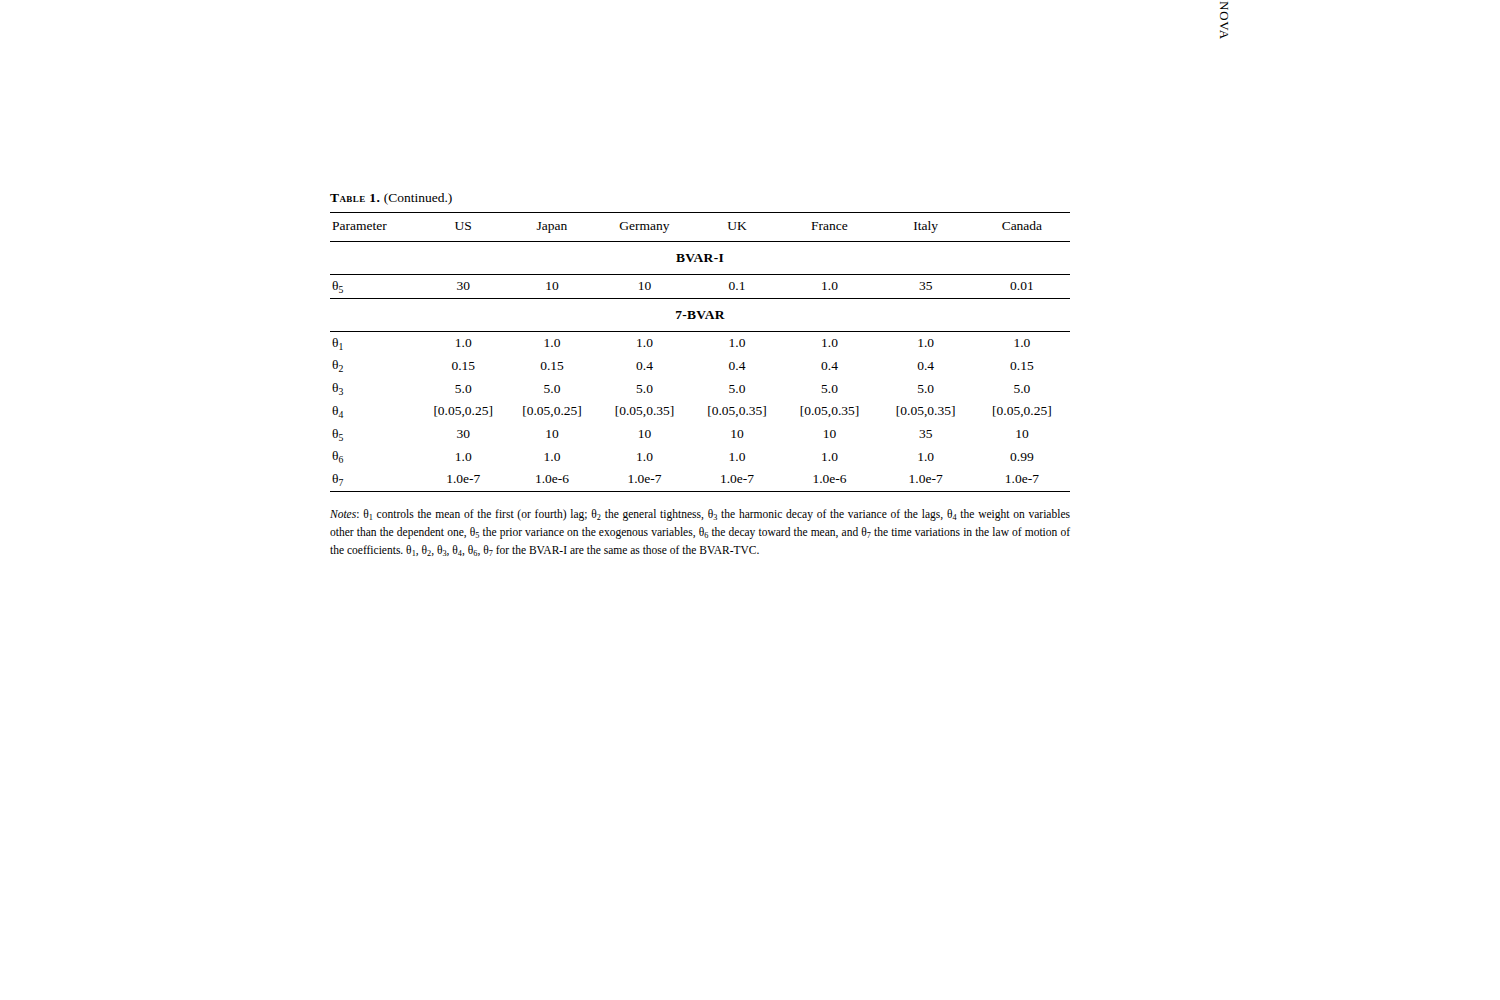8 FABIO CANOVA
Table 1. (Continued.)
| Parameter | US | Japan | Germany | UK | France | Italy | Canada |
| --- | --- | --- | --- | --- | --- | --- | --- |
| BVAR-I |
| θ 5 | 30 | 10 | 10 | 0.1 | 1.0 | 35 | 0.01 |
| 7-BVAR |
| θ 1 | 1.0 | 1.0 | 1.0 | 1.0 | 1.0 | 1.0 | 1.0 |
| θ 2 | 0.15 | 0.15 | 0.4 | 0.4 | 0.4 | 0.4 | 0.15 |
| θ 3 | 5.0 | 5.0 | 5.0 | 5.0 | 5.0 | 5.0 | 5.0 |
| θ 4 | [0.05,0.25] | [0.05,0.25] | [0.05,0.35] | [0.05,0.35] | [0.05,0.35] | [0.05,0.35] | [0.05,0.25] |
| θ 5 | 30 | 10 | 10 | 10 | 10 | 35 | 10 |
| θ 6 | 1.0 | 1.0 | 1.0 | 1.0 | 1.0 | 1.0 | 0.99 |
| θ 7 | 1.0e-7 | 1.0e-6 | 1.0e-7 | 1.0e-7 | 1.0e-6 | 1.0e-7 | 1.0e-7 |
Notes: θ1 controls the mean of the first (or fourth) lag; θ2 the general tightness, θ3 the harmonic decay of the variance of the lags, θ4 the weight on variables other than the dependent one, θ5 the prior variance on the exogenous variables, θ6 the decay toward the mean, and θ7 the time variations in the law of motion of the coefficients. θ1, θ2, θ3, θ4, θ6, θ7 for the BVAR-I are the same as those of the BVAR-TVC.